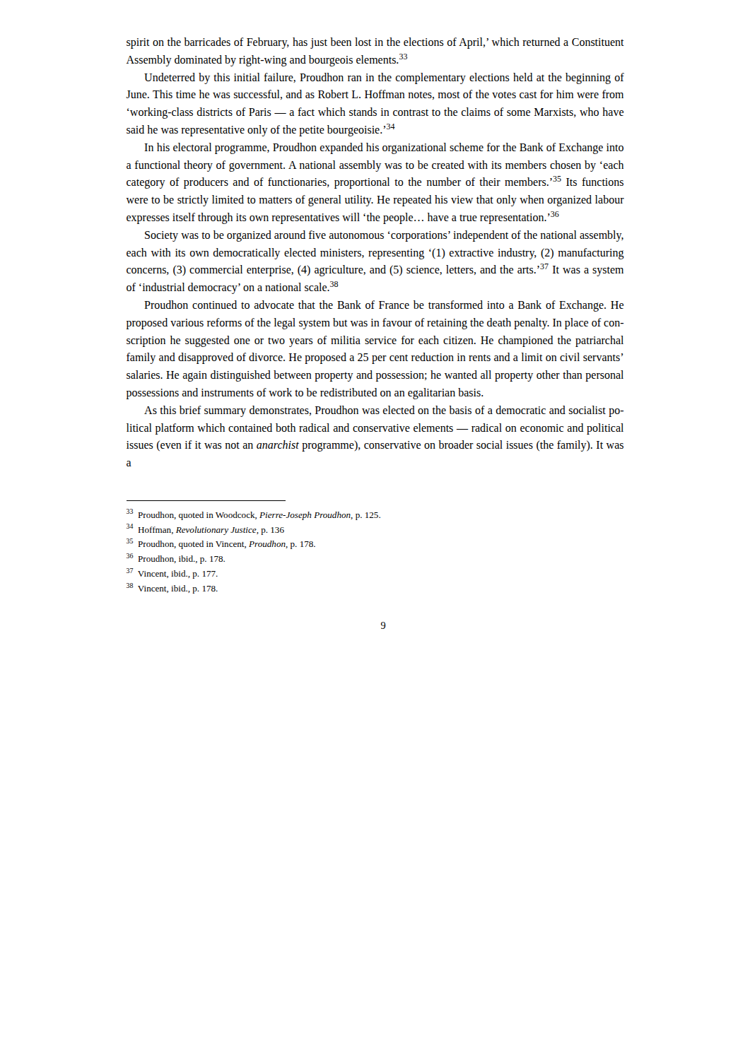spirit on the barricades of February, has just been lost in the elections of April,’ which returned a Constituent Assembly dominated by right-wing and bourgeois elements.33
Undeterred by this initial failure, Proudhon ran in the complementary elections held at the beginning of June. This time he was successful, and as Robert L. Hoffman notes, most of the votes cast for him were from ‘working-class districts of Paris — a fact which stands in contrast to the claims of some Marxists, who have said he was representative only of the petite bourgeoisie.’34
In his electoral programme, Proudhon expanded his organizational scheme for the Bank of Exchange into a functional theory of government. A national assembly was to be created with its members chosen by ‘each category of producers and of functionaries, proportional to the number of their members.’35 Its functions were to be strictly limited to matters of general utility. He repeated his view that only when organized labour expresses itself through its own representatives will ‘the people… have a true representation.’36
Society was to be organized around five autonomous ‘corporations’ independent of the national assembly, each with its own democratically elected ministers, representing ‘(1) extractive industry, (2) manufacturing concerns, (3) commercial enterprise, (4) agriculture, and (5) science, letters, and the arts.’37 It was a system of ‘industrial democracy’ on a national scale.38
Proudhon continued to advocate that the Bank of France be transformed into a Bank of Exchange. He proposed various reforms of the legal system but was in favour of retaining the death penalty. In place of conscription he suggested one or two years of militia service for each citizen. He championed the patriarchal family and disapproved of divorce. He proposed a 25 per cent reduction in rents and a limit on civil servants’ salaries. He again distinguished between property and possession; he wanted all property other than personal possessions and instruments of work to be redistributed on an egalitarian basis.
As this brief summary demonstrates, Proudhon was elected on the basis of a democratic and socialist political platform which contained both radical and conservative elements — radical on economic and political issues (even if it was not an anarchist programme), conservative on broader social issues (the family). It was a
33 Proudhon, quoted in Woodcock, Pierre-Joseph Proudhon, p. 125.
34 Hoffman, Revolutionary Justice, p. 136
35 Proudhon, quoted in Vincent, Proudhon, p. 178.
36 Proudhon, ibid., p. 178.
37 Vincent, ibid., p. 177.
38 Vincent, ibid., p. 178.
9